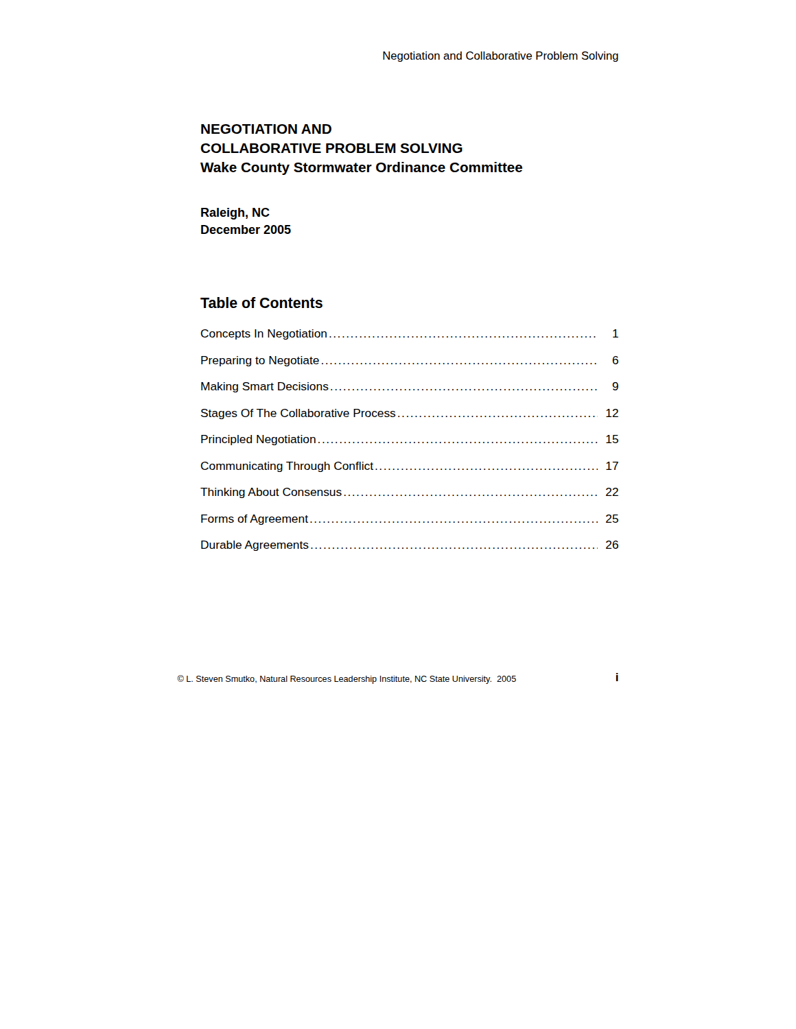Negotiation and Collaborative Problem Solving
NEGOTIATION AND
COLLABORATIVE PROBLEM SOLVING
Wake County Stormwater Ordinance Committee
Raleigh, NC
December 2005
Table of Contents
Concepts In Negotiation.................................................................................................. 1
Preparing to Negotiate.................................................................................................... 6
Making Smart Decisions................................................................................................. 9
Stages Of The Collaborative Process................................................................................. 12
Principled Negotiation.................................................................................................... 15
Communicating Through Conflict....................................................................................... 17
Thinking About Consensus.............................................................................................. 22
Forms of Agreement..................................................................................................... 25
Durable Agreements..................................................................................................... 26
© L. Steven Smutko, Natural Resources Leadership Institute, NC State University. 2005
i